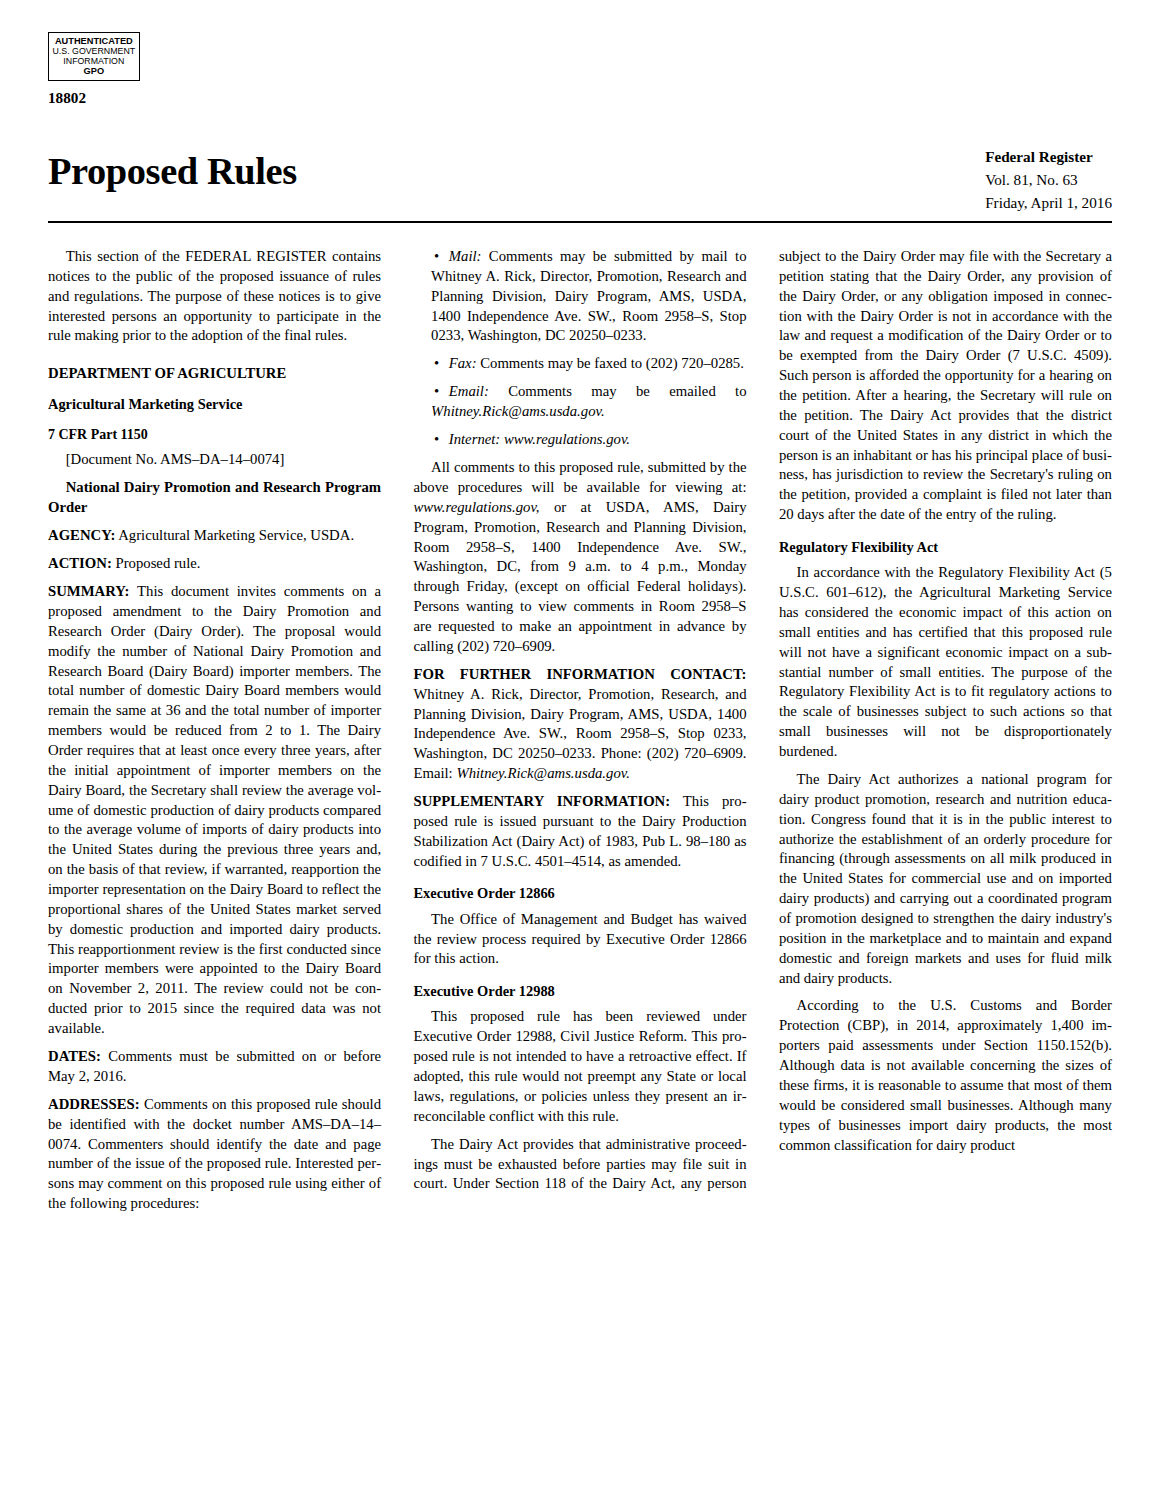AUTHENTICATED U.S. GOVERNMENT
INFORMATION
GPO
18802
Proposed Rules
Federal Register
Vol. 81, No. 63
Friday, April 1, 2016
This section of the FEDERAL REGISTER contains notices to the public of the proposed issuance of rules and regulations. The purpose of these notices is to give interested persons an opportunity to participate in the rule making prior to the adoption of the final rules.
DEPARTMENT OF AGRICULTURE
Agricultural Marketing Service
7 CFR Part 1150
[Document No. AMS–DA–14–0074]
National Dairy Promotion and Research Program Order
AGENCY: Agricultural Marketing Service, USDA.
ACTION: Proposed rule.
SUMMARY: This document invites comments on a proposed amendment to the Dairy Promotion and Research Order (Dairy Order). The proposal would modify the number of National Dairy Promotion and Research Board (Dairy Board) importer members. The total number of domestic Dairy Board members would remain the same at 36 and the total number of importer members would be reduced from 2 to 1. The Dairy Order requires that at least once every three years, after the initial appointment of importer members on the Dairy Board, the Secretary shall review the average volume of domestic production of dairy products compared to the average volume of imports of dairy products into the United States during the previous three years and, on the basis of that review, if warranted, reapportion the importer representation on the Dairy Board to reflect the proportional shares of the United States market served by domestic production and imported dairy products. This reapportionment review is the first conducted since importer members were appointed to the Dairy Board on November 2, 2011. The review could not be conducted prior to 2015 since the required data was not available.
DATES: Comments must be submitted on or before May 2, 2016.
ADDRESSES: Comments on this proposed rule should be identified with the docket number AMS–DA–14–0074. Commenters should identify the date and page number of the issue of the proposed rule. Interested persons may comment on this proposed rule using either of the following procedures:
Mail: Comments may be submitted by mail to Whitney A. Rick, Director, Promotion, Research and Planning Division, Dairy Program, AMS, USDA, 1400 Independence Ave. SW., Room 2958–S, Stop 0233, Washington, DC 20250–0233.
Fax: Comments may be faxed to (202) 720–0285.
Email: Comments may be emailed to Whitney.Rick@ams.usda.gov.
Internet: www.regulations.gov.
All comments to this proposed rule, submitted by the above procedures will be available for viewing at: www.regulations.gov, or at USDA, AMS, Dairy Program, Promotion, Research and Planning Division, Room 2958–S, 1400 Independence Ave. SW., Washington, DC, from 9 a.m. to 4 p.m., Monday through Friday, (except on official Federal holidays). Persons wanting to view comments in Room 2958–S are requested to make an appointment in advance by calling (202) 720–6909.
FOR FURTHER INFORMATION CONTACT: Whitney A. Rick, Director, Promotion, Research, and Planning Division, Dairy Program, AMS, USDA, 1400 Independence Ave. SW., Room 2958–S, Stop 0233, Washington, DC 20250–0233. Phone: (202) 720–6909. Email: Whitney.Rick@ams.usda.gov.
SUPPLEMENTARY INFORMATION: This proposed rule is issued pursuant to the Dairy Production Stabilization Act (Dairy Act) of 1983, Pub L. 98–180 as codified in 7 U.S.C. 4501–4514, as amended.
Executive Order 12866
The Office of Management and Budget has waived the review process required by Executive Order 12866 for this action.
Executive Order 12988
This proposed rule has been reviewed under Executive Order 12988, Civil Justice Reform. This proposed rule is not intended to have a retroactive effect. If adopted, this rule would not preempt any State or local laws, regulations, or policies unless they present an irreconcilable conflict with this rule.
The Dairy Act provides that administrative proceedings must be exhausted before parties may file suit in court. Under Section 118 of the Dairy Act, any person subject to the Dairy Order may file with the Secretary a petition stating that the Dairy Order, any provision of the Dairy Order, or any obligation imposed in connection with the Dairy Order is not in accordance with the law and request a modification of the Dairy Order or to be exempted from the Dairy Order (7 U.S.C. 4509). Such person is afforded the opportunity for a hearing on the petition. After a hearing, the Secretary will rule on the petition. The Dairy Act provides that the district court of the United States in any district in which the person is an inhabitant or has his principal place of business, has jurisdiction to review the Secretary's ruling on the petition, provided a complaint is filed not later than 20 days after the date of the entry of the ruling.
Regulatory Flexibility Act
In accordance with the Regulatory Flexibility Act (5 U.S.C. 601–612), the Agricultural Marketing Service has considered the economic impact of this action on small entities and has certified that this proposed rule will not have a significant economic impact on a substantial number of small entities. The purpose of the Regulatory Flexibility Act is to fit regulatory actions to the scale of businesses subject to such actions so that small businesses will not be disproportionately burdened.
The Dairy Act authorizes a national program for dairy product promotion, research and nutrition education. Congress found that it is in the public interest to authorize the establishment of an orderly procedure for financing (through assessments on all milk produced in the United States for commercial use and on imported dairy products) and carrying out a coordinated program of promotion designed to strengthen the dairy industry's position in the marketplace and to maintain and expand domestic and foreign markets and uses for fluid milk and dairy products.
According to the U.S. Customs and Border Protection (CBP), in 2014, approximately 1,400 importers paid assessments under Section 1150.152(b). Although data is not available concerning the sizes of these firms, it is reasonable to assume that most of them would be considered small businesses. Although many types of businesses import dairy products, the most common classification for dairy product